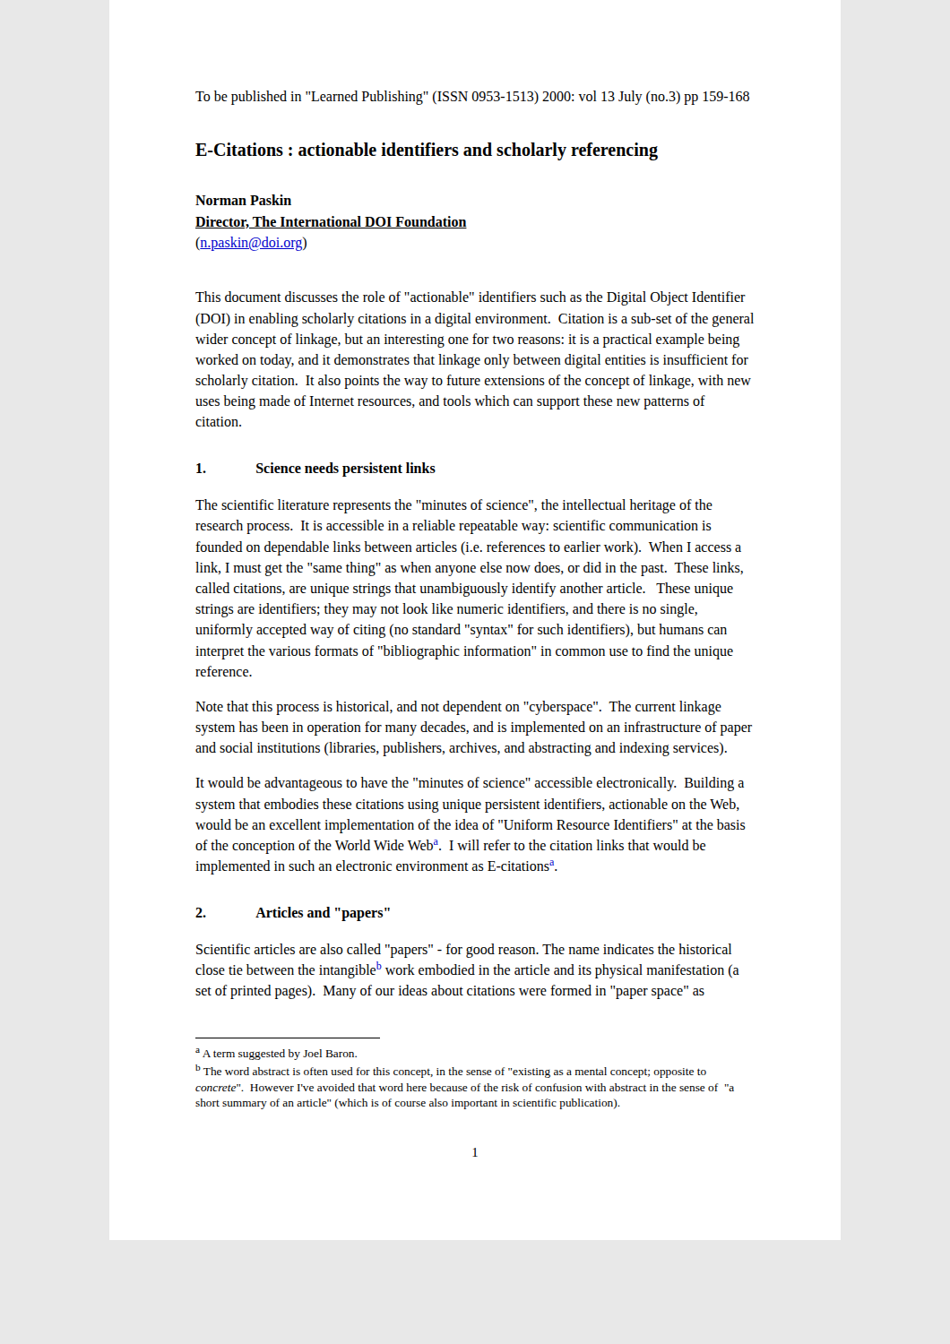To be published in "Learned Publishing" (ISSN 0953-1513) 2000: vol 13 July (no.3) pp 159-168
E-Citations : actionable identifiers and scholarly referencing
Norman Paskin
Director, The International DOI Foundation
(n.paskin@doi.org)
This document discusses the role of "actionable" identifiers such as the Digital Object Identifier (DOI) in enabling scholarly citations in a digital environment. Citation is a sub-set of the general wider concept of linkage, but an interesting one for two reasons: it is a practical example being worked on today, and it demonstrates that linkage only between digital entities is insufficient for scholarly citation. It also points the way to future extensions of the concept of linkage, with new uses being made of Internet resources, and tools which can support these new patterns of citation.
1. Science needs persistent links
The scientific literature represents the "minutes of science", the intellectual heritage of the research process. It is accessible in a reliable repeatable way: scientific communication is founded on dependable links between articles (i.e. references to earlier work). When I access a link, I must get the "same thing" as when anyone else now does, or did in the past. These links, called citations, are unique strings that unambiguously identify another article. These unique strings are identifiers; they may not look like numeric identifiers, and there is no single, uniformly accepted way of citing (no standard "syntax" for such identifiers), but humans can interpret the various formats of "bibliographic information" in common use to find the unique reference.
Note that this process is historical, and not dependent on "cyberspace". The current linkage system has been in operation for many decades, and is implemented on an infrastructure of paper and social institutions (libraries, publishers, archives, and abstracting and indexing services).
It would be advantageous to have the "minutes of science" accessible electronically. Building a system that embodies these citations using unique persistent identifiers, actionable on the Web, would be an excellent implementation of the idea of "Uniform Resource Identifiers" at the basis of the conception of the World Wide Weba. I will refer to the citation links that would be implemented in such an electronic environment as E-citationsa.
2. Articles and "papers"
Scientific articles are also called "papers" - for good reason. The name indicates the historical close tie between the intangibleb work embodied in the article and its physical manifestation (a set of printed pages). Many of our ideas about citations were formed in "paper space" as
a A term suggested by Joel Baron.
b The word abstract is often used for this concept, in the sense of "existing as a mental concept; opposite to concrete". However I've avoided that word here because of the risk of confusion with abstract in the sense of "a short summary of an article" (which is of course also important in scientific publication).
1